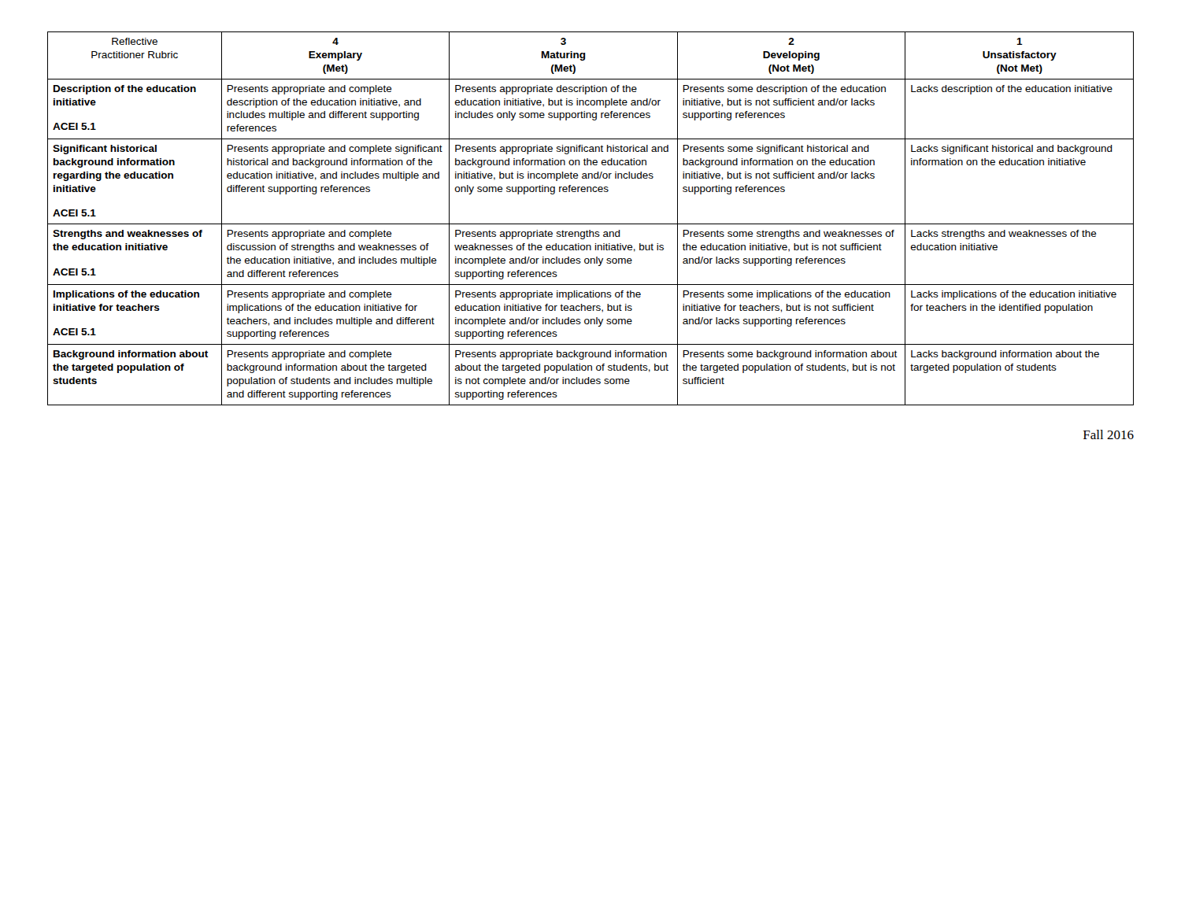| Reflective Practitioner Rubric | 4 Exemplary (Met) | 3 Maturing (Met) | 2 Developing (Not Met) | 1 Unsatisfactory (Not Met) |
| --- | --- | --- | --- | --- |
| Description of the education initiative ACEI 5.1 | Presents appropriate and complete description of the education initiative, and includes multiple and different supporting references | Presents appropriate description of the education initiative, but is incomplete and/or includes only some supporting references | Presents some description of the education initiative, but is not sufficient and/or lacks supporting references | Lacks description of the education initiative |
| Significant historical background information regarding the education initiative ACEI 5.1 | Presents appropriate and complete significant historical and background information of the education initiative, and includes multiple and different supporting references | Presents appropriate significant historical and background information on the education initiative, but is incomplete and/or includes only some supporting references | Presents some significant historical and background information on the education initiative, but is not sufficient and/or lacks supporting references | Lacks significant historical and background information on the education initiative |
| Strengths and weaknesses of the education initiative ACEI 5.1 | Presents appropriate and complete discussion of strengths and weaknesses of the education initiative, and includes multiple and different references | Presents appropriate strengths and weaknesses of the education initiative, but is incomplete and/or includes only some supporting references | Presents some strengths and weaknesses of the education initiative, but is not sufficient and/or lacks supporting references | Lacks strengths and weaknesses of the education initiative |
| Implications of the education initiative for teachers ACEI 5.1 | Presents appropriate and complete implications of the education initiative for teachers, and includes multiple and different supporting references | Presents appropriate implications of the education initiative for teachers, but is incomplete and/or includes only some supporting references | Presents some implications of the education initiative for teachers, but is not sufficient and/or lacks supporting references | Lacks implications of the education initiative for teachers in the identified population |
| Background information about the targeted population of students | Presents appropriate and complete background information about the targeted population of students and includes multiple and different supporting references | Presents appropriate background information about the targeted population of students, but is not complete and/or includes some supporting references | Presents some background information about the targeted population of students, but is not sufficient | Lacks background information about the targeted population of students |
Fall 2016